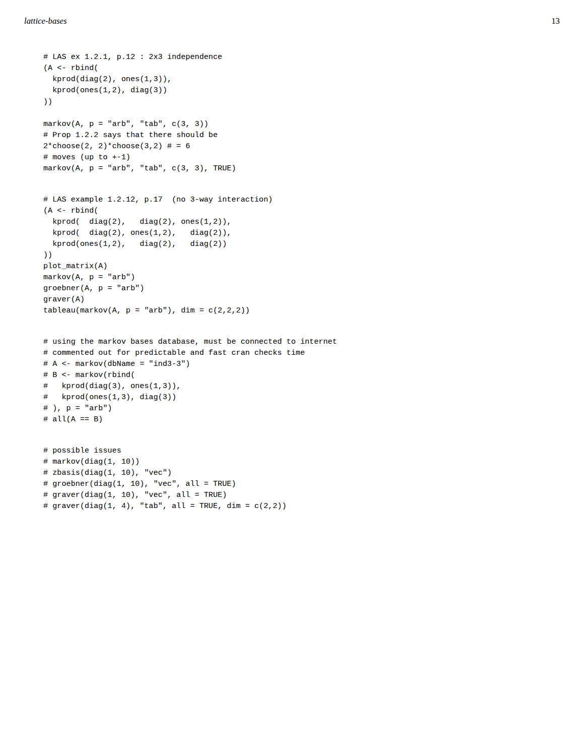lattice-bases 13
# LAS ex 1.2.1, p.12 : 2x3 independence
(A <- rbind(
  kprod(diag(2), ones(1,3)),
  kprod(ones(1,2), diag(3))
))

markov(A, p = "arb", "tab", c(3, 3))
# Prop 1.2.2 says that there should be
2*choose(2, 2)*choose(3,2) # = 6
# moves (up to +-1)
markov(A, p = "arb", "tab", c(3, 3), TRUE)
# LAS example 1.2.12, p.17  (no 3-way interaction)
(A <- rbind(
  kprod(  diag(2),   diag(2), ones(1,2)),
  kprod(  diag(2), ones(1,2),   diag(2)),
  kprod(ones(1,2),   diag(2),   diag(2))
))
plot_matrix(A)
markov(A, p = "arb")
groebner(A, p = "arb")
graver(A)
tableau(markov(A, p = "arb"), dim = c(2,2,2))
# using the markov bases database, must be connected to internet
# commented out for predictable and fast cran checks time
# A <- markov(dbName = "ind3-3")
# B <- markov(rbind(
#   kprod(diag(3), ones(1,3)),
#   kprod(ones(1,3), diag(3))
# ), p = "arb")
# all(A == B)
# possible issues
# markov(diag(1, 10))
# zbasis(diag(1, 10), "vec")
# groebner(diag(1, 10), "vec", all = TRUE)
# graver(diag(1, 10), "vec", all = TRUE)
# graver(diag(1, 4), "tab", all = TRUE, dim = c(2,2))